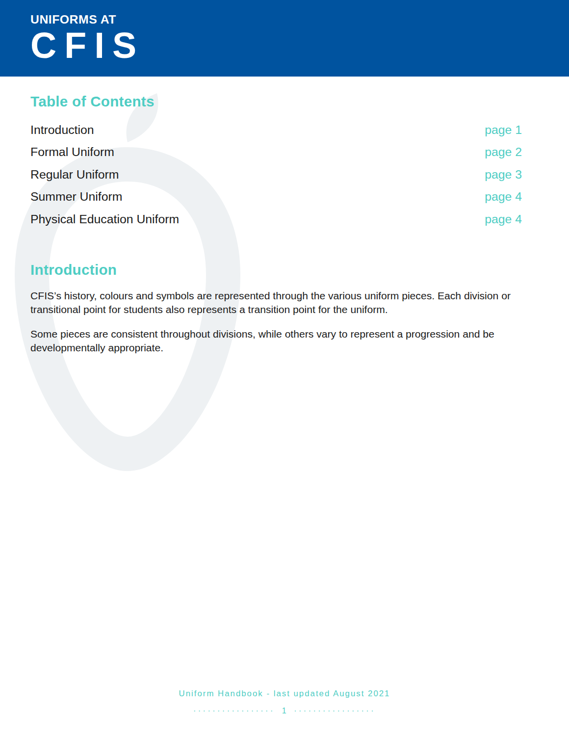UNIFORMS AT
CFIS
Table of Contents
Introduction page 1
Formal Uniform page 2
Regular Uniform page 3
Summer Uniform page 4
Physical Education Uniform page 4
Introduction
CFIS’s history, colours and symbols are represented through the various uniform pieces. Each division or transitional point for students also represents a transition point for the uniform.
Some pieces are consistent throughout divisions, while others vary to represent a progression and be developmentally appropriate.
Uniform Handbook - last updated August 2021
·················1·················